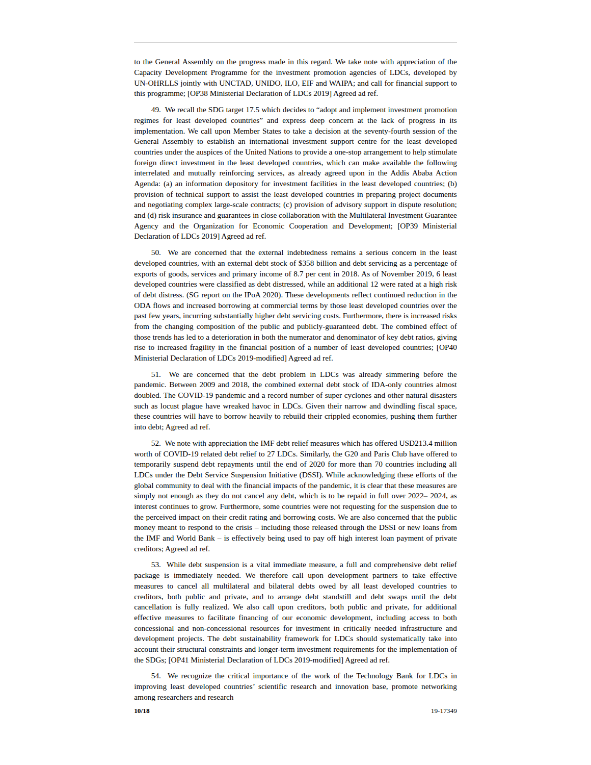to the General Assembly on the progress made in this regard. We take note with appreciation of the Capacity Development Programme for the investment promotion agencies of LDCs, developed by UN-OHRLLS jointly with UNCTAD, UNIDO, ILO, EIF and WAIPA; and call for financial support to this programme; [OP38 Ministerial Declaration of LDCs 2019] Agreed ad ref.
49. We recall the SDG target 17.5 which decides to “adopt and implement investment promotion regimes for least developed countries” and express deep concern at the lack of progress in its implementation. We call upon Member States to take a decision at the seventy-fourth session of the General Assembly to establish an international investment support centre for the least developed countries under the auspices of the United Nations to provide a one-stop arrangement to help stimulate foreign direct investment in the least developed countries, which can make available the following interrelated and mutually reinforcing services, as already agreed upon in the Addis Ababa Action Agenda: (a) an information depository for investment facilities in the least developed countries; (b) provision of technical support to assist the least developed countries in preparing project documents and negotiating complex large-scale contracts; (c) provision of advisory support in dispute resolution; and (d) risk insurance and guarantees in close collaboration with the Multilateral Investment Guarantee Agency and the Organization for Economic Cooperation and Development; [OP39 Ministerial Declaration of LDCs 2019] Agreed ad ref.
50. We are concerned that the external indebtedness remains a serious concern in the least developed countries, with an external debt stock of $358 billion and debt servicing as a percentage of exports of goods, services and primary income of 8.7 per cent in 2018. As of November 2019, 6 least developed countries were classified as debt distressed, while an additional 12 were rated at a high risk of debt distress. (SG report on the IPoA 2020). These developments reflect continued reduction in the ODA flows and increased borrowing at commercial terms by those least developed countries over the past few years, incurring substantially higher debt servicing costs. Furthermore, there is increased risks from the changing composition of the public and publicly-guaranteed debt. The combined effect of those trends has led to a deterioration in both the numerator and denominator of key debt ratios, giving rise to increased fragility in the financial position of a number of least developed countries; [OP40 Ministerial Declaration of LDCs 2019-modified] Agreed ad ref.
51. We are concerned that the debt problem in LDCs was already simmering before the pandemic. Between 2009 and 2018, the combined external debt stock of IDA-only countries almost doubled. The COVID-19 pandemic and a record number of super cyclones and other natural disasters such as locust plague have wreaked havoc in LDCs. Given their narrow and dwindling fiscal space, these countries will have to borrow heavily to rebuild their crippled economies, pushing them further into debt; Agreed ad ref.
52. We note with appreciation the IMF debt relief measures which has offered USD213.4 million worth of COVID-19 related debt relief to 27 LDCs. Similarly, the G20 and Paris Club have offered to temporarily suspend debt repayments until the end of 2020 for more than 70 countries including all LDCs under the Debt Service Suspension Initiative (DSSI). While acknowledging these efforts of the global community to deal with the financial impacts of the pandemic, it is clear that these measures are simply not enough as they do not cancel any debt, which is to be repaid in full over 2022– 2024, as interest continues to grow. Furthermore, some countries were not requesting for the suspension due to the perceived impact on their credit rating and borrowing costs. We are also concerned that the public money meant to respond to the crisis – including those released through the DSSI or new loans from the IMF and World Bank – is effectively being used to pay off high interest loan payment of private creditors; Agreed ad ref.
53. While debt suspension is a vital immediate measure, a full and comprehensive debt relief package is immediately needed. We therefore call upon development partners to take effective measures to cancel all multilateral and bilateral debts owed by all least developed countries to creditors, both public and private, and to arrange debt standstill and debt swaps until the debt cancellation is fully realized. We also call upon creditors, both public and private, for additional effective measures to facilitate financing of our economic development, including access to both concessional and non-concessional resources for investment in critically needed infrastructure and development projects. The debt sustainability framework for LDCs should systematically take into account their structural constraints and longer-term investment requirements for the implementation of the SDGs; [OP41 Ministerial Declaration of LDCs 2019-modified] Agreed ad ref.
54. We recognize the critical importance of the work of the Technology Bank for LDCs in improving least developed countries’ scientific research and innovation base, promote networking among researchers and research
10/18 19-17349